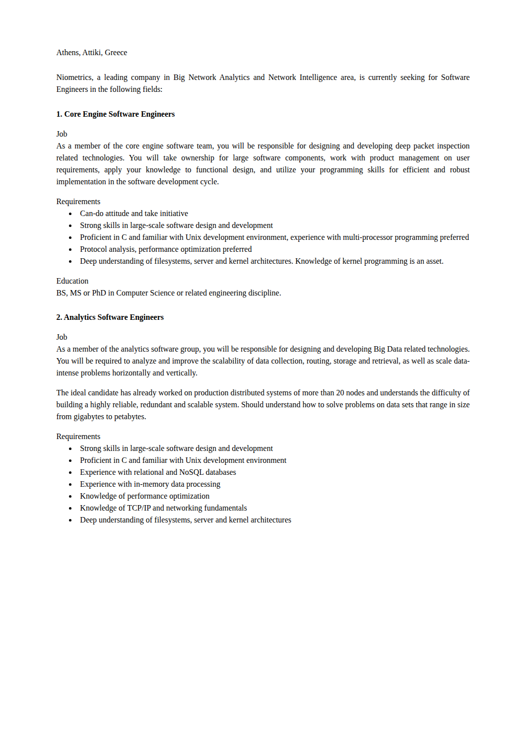Athens, Attiki, Greece
Niometrics, a leading company in Big Network Analytics and Network Intelligence area, is currently seeking for Software Engineers in the following fields:
1. Core Engine Software Engineers
Job
As a member of the core engine software team, you will be responsible for designing and developing deep packet inspection related technologies. You will take ownership for large software components, work with product management on user requirements, apply your knowledge to functional design, and utilize your programming skills for efficient and robust implementation in the software development cycle.
Requirements
Can-do attitude and take initiative
Strong skills in large-scale software design and development
Proficient in C and familiar with Unix development environment, experience with multi-processor programming preferred
Protocol analysis, performance optimization preferred
Deep understanding of filesystems, server and kernel architectures. Knowledge of kernel programming is an asset.
Education
BS, MS or PhD in Computer Science or related engineering discipline.
2. Analytics Software Engineers
Job
As a member of the analytics software group, you will be responsible for designing and developing Big Data related technologies. You will be required to analyze and improve the scalability of data collection, routing, storage and retrieval, as well as scale data-intense problems horizontally and vertically.
The ideal candidate has already worked on production distributed systems of more than 20 nodes and understands the difficulty of building a highly reliable, redundant and scalable system. Should understand how to solve problems on data sets that range in size from gigabytes to petabytes.
Requirements
Strong skills in large-scale software design and development
Proficient in C and familiar with Unix development environment
Experience with relational and NoSQL databases
Experience with in-memory data processing
Knowledge of performance optimization
Knowledge of TCP/IP and networking fundamentals
Deep understanding of filesystems, server and kernel architectures